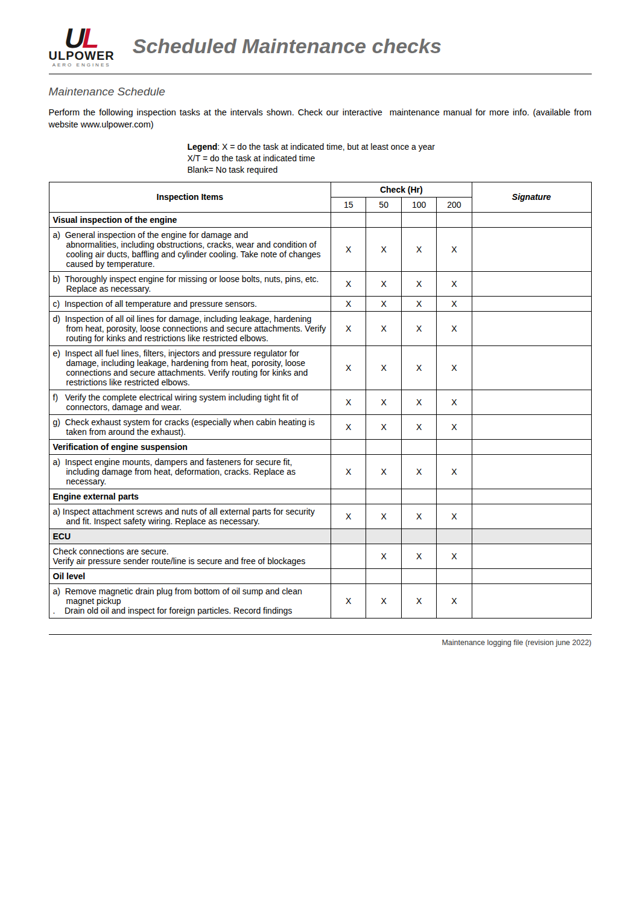UL
ULPOWER
AERO ENGINES
Scheduled Maintenance checks
Maintenance Schedule
Perform the following inspection tasks at the intervals shown. Check our interactive maintenance manual for more info. (available from website www.ulpower.com)
Legend: X = do the task at indicated time, but at least once a year
X/T = do the task at indicated time
Blank= No task required
| Inspection Items | Check (Hr) | Signature |
| --- | --- | --- |
| 15 | 50 | 100 | 200 |
| Visual inspection of the engine | | | | | |
| a) General inspection of the engine for damage and abnormalities, including obstructions, cracks, wear and condition of cooling air ducts, baffling and cylinder cooling. Take note of changes caused by temperature. | X | X | X | X | |
| b) Thoroughly inspect engine for missing or loose bolts, nuts, pins, etc. Replace as necessary. | X | X | X | X | |
| c) Inspection of all temperature and pressure sensors. | X | X | X | X | |
| d) Inspection of all oil lines for damage, including leakage, hardening from heat, porosity, loose connections and secure attachments. Verify routing for kinks and restrictions like restricted elbows. | X | X | X | X | |
| e) Inspect all fuel lines, filters, injectors and pressure regulator for damage, including leakage, hardening from heat, porosity, loose connections and secure attachments. Verify routing for kinks and restrictions like restricted elbows. | X | X | X | X | |
| f) Verify the complete electrical wiring system including tight fit of connectors, damage and wear. | X | X | X | X | |
| g) Check exhaust system for cracks (especially when cabin heating is taken from around the exhaust). | X | X | X | X | |
| Verification of engine suspension | | | | | |
| a) Inspect engine mounts, dampers and fasteners for secure fit, including damage from heat, deformation, cracks. Replace as necessary. | X | X | X | X | |
| Engine external parts | | | | | |
| a) Inspect attachment screws and nuts of all external parts for security and fit. Inspect safety wiring. Replace as necessary. | X | X | X | X | |
| ECU | | | | | |
| Check connections are secure. Verify air pressure sender route/line is secure and free of blockages | | X | X | X | |
| Oil level | | | | | |
| a) Remove magnetic drain plug from bottom of oil sump and clean magnet pickup . Drain old oil and inspect for foreign particles. Record findings | X | X | X | X | |
Maintenance logging file (revision june 2022)